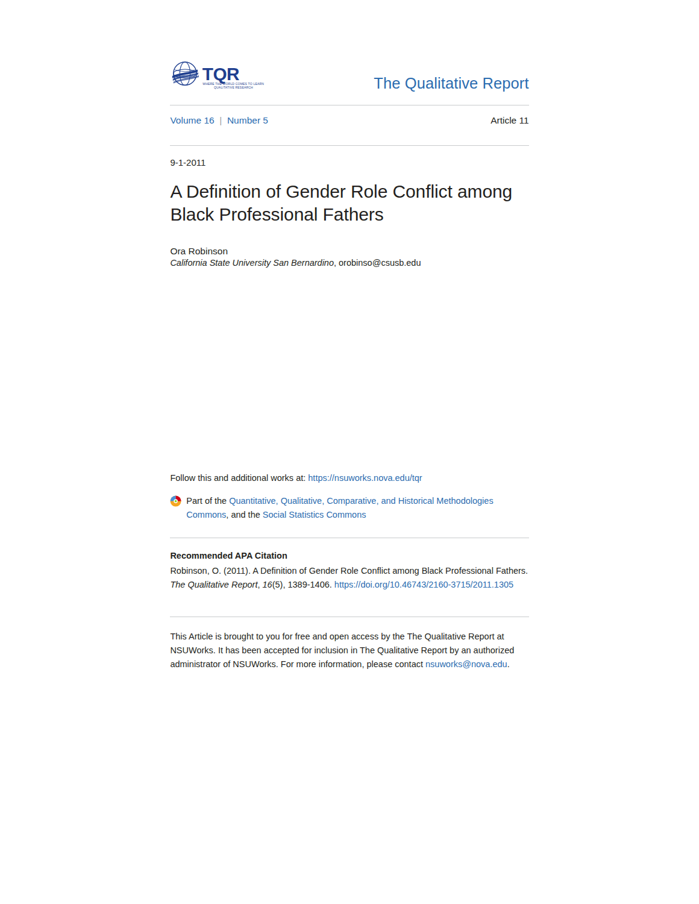TQR WHERE THE WORLD COMES TO LEARN QUALITATIVE RESEARCH
The Qualitative Report
Volume 16|Number 5
Article 11
9-1-2011
A Definition of Gender Role Conflict among Black Professional Fathers
Ora Robinson
California State University San Bernardino, orobinso@csusb.edu
Follow this and additional works at: https://nsuworks.nova.edu/tqr
Part of the Quantitative, Qualitative, Comparative, and Historical Methodologies Commons, and the Social Statistics Commons
Recommended APA Citation
Robinson, O. (2011). A Definition of Gender Role Conflict among Black Professional Fathers. The Qualitative Report, 16(5), 1389-1406. https://doi.org/10.46743/2160-3715/2011.1305
This Article is brought to you for free and open access by the The Qualitative Report at NSUWorks. It has been accepted for inclusion in The Qualitative Report by an authorized administrator of NSUWorks. For more information, please contact nsuworks@nova.edu.